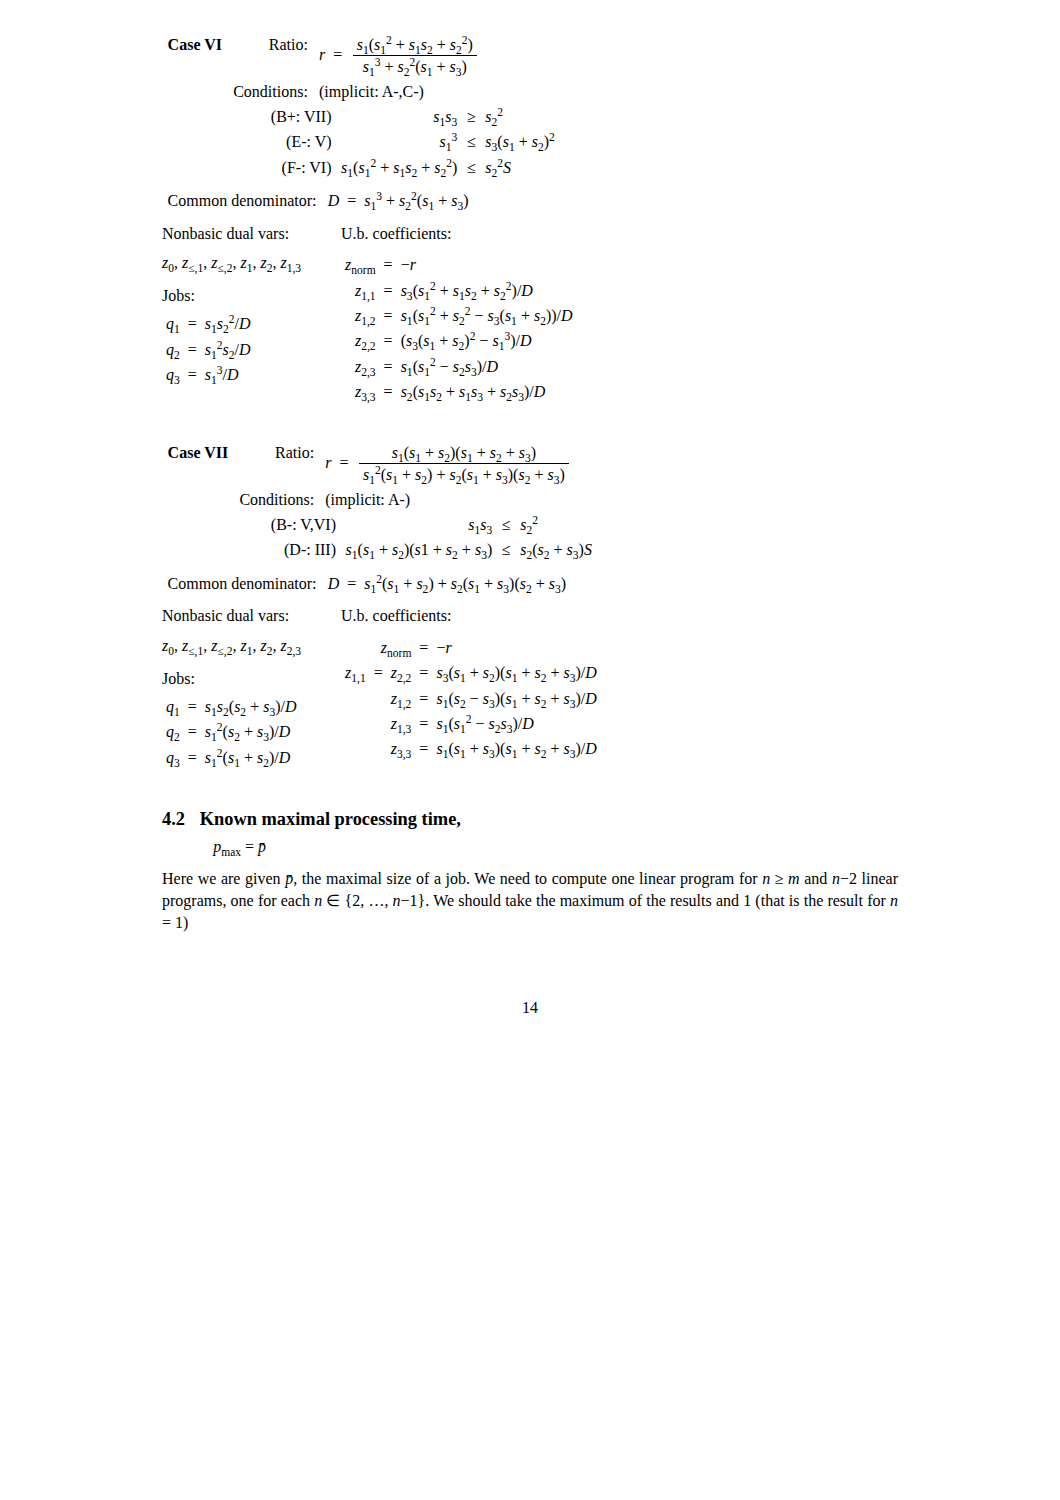| Case VI | Ratio: | r = s 1 ( s 1 2 + s 1 s 2 + s 2 2 ) s 1 3 + s 2 2 ( s 1 + s 3 ) |
| | Conditions: | (implicit: A-,C-) |
| (B+: VII) | s 1 s 3 | ≥ | s 2 2 |
| (E-: V) | s 1 3 | ≤ | s 3 ( s 1 + s 2 ) 2 |
| (F-: VI) | s 1 ( s 1 2 + s 1 s 2 + s 2 2 ) | ≤ | s 2 2 S |
| Common denominator: | D = s 1 3 + s 2 2 ( s 1 + s 3 ) |
Nonbasic dual vars:
z0, z≤,1, z≤,2, z1, z2, z1,3
Jobs:
| q 1 | = | s 1 s 2 2 / D |
| q 2 | = | s 1 2 s 2 / D |
| q 3 | = | s 1 3 / D |
U.b. coefficients:
| z norm | = | − r |
| z 1,1 | = | s 3 ( s 1 2 + s 1 s 2 + s 2 2 )/ D |
| z 1,2 | = | s 1 ( s 1 2 + s 2 2 − s 3 ( s 1 + s 2 ))/ D |
| z 2,2 | = | ( s 3 ( s 1 + s 2 ) 2 − s 1 3 )/ D |
| z 2,3 | = | s 1 ( s 1 2 − s 2 s 3 )/ D |
| z 3,3 | = | s 2 ( s 1 s 2 + s 1 s 3 + s 2 s 3 )/ D |
| Case VII | Ratio: | r = s 1 ( s 1 + s 2 )( s 1 + s 2 + s 3 ) s 1 2 ( s 1 + s 2 ) + s 2 ( s 1 + s 3 )( s 2 + s 3 ) |
| | Conditions: | (implicit: A-) |
| (B-: V,VI) | s 1 s 3 | ≤ | s 2 2 |
| (D-: III) | s 1 ( s 1 + s 2 )( s 1 + s 2 + s 3 ) | ≤ | s 2 ( s 2 + s 3 ) S |
| Common denominator: | D = s 1 2 ( s 1 + s 2 ) + s 2 ( s 1 + s 3 )( s 2 + s 3 ) |
Nonbasic dual vars:
z0, z≤,1, z≤,2, z1, z2, z2,3
Jobs:
| q 1 | = | s 1 s 2 ( s 2 + s 3 )/ D |
| q 2 | = | s 1 2 ( s 2 + s 3 )/ D |
| q 3 | = | s 1 2 ( s 1 + s 2 )/ D |
U.b. coefficients:
| z norm | = | − r |
| z 1,1 = z 2,2 | = | s 3 ( s 1 + s 2 )( s 1 + s 2 + s 3 )/ D |
| z 1,2 | = | s 1 ( s 2 − s 3 )( s 1 + s 2 + s 3 )/ D |
| z 1,3 | = | s 1 ( s 1 2 − s 2 s 3 )/ D |
| z 3,3 | = | s 1 ( s 1 + s 3 )( s 1 + s 2 + s 3 )/ D |
4.2 Known maximal processing time,
pmax = p̄
Here we are given p̄, the maximal size of a job. We need to compute one linear program for n ≥ m and n−2 linear programs, one for each n ∈ {2, …, n−1}. We should take the maximum of the results and 1 (that is the result for n = 1)
14